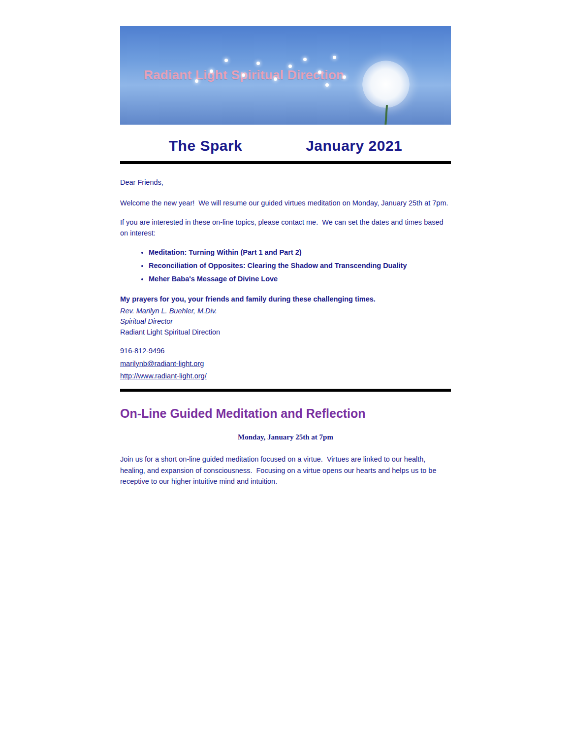Radiant Light Spiritual Direction
The Spark January 2021
Dear Friends,
Welcome the new year! We will resume our guided virtues meditation on Monday, January 25th at 7pm.
If you are interested in these on-line topics, please contact me. We can set the dates and times based on interest:
Meditation: Turning Within (Part 1 and Part 2)
Reconciliation of Opposites: Clearing the Shadow and Transcending Duality
Meher Baba's Message of Divine Love
My prayers for you, your friends and family during these challenging times.
Rev. Marilyn L. Buehler, M.Div.
Spiritual Director
Radiant Light Spiritual Direction
916-812-9496
marilynb@radiant-light.org
http://www.radiant-light.org/
On-Line Guided Meditation and Reflection
Monday, January 25th at 7pm
Join us for a short on-line guided meditation focused on a virtue. Virtues are linked to our health, healing, and expansion of consciousness. Focusing on a virtue opens our hearts and helps us to be receptive to our higher intuitive mind and intuition.